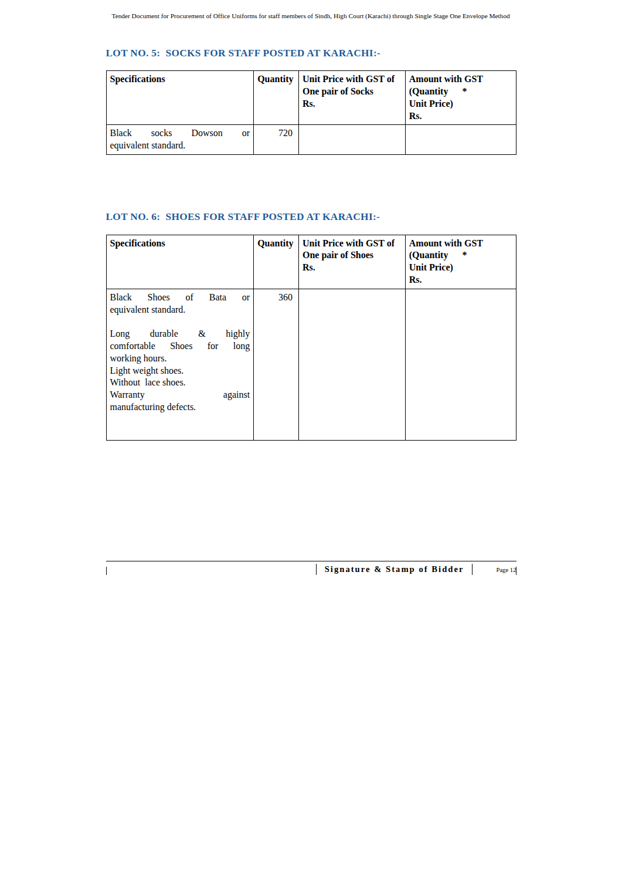Tender Document for Procurement of Office Uniforms for staff members of Sindh, High Court (Karachi) through Single Stage One Envelope Method
LOT NO. 5: SOCKS FOR STAFF POSTED AT KARACHI:-
| Specifications | Quantity | Unit Price with GST of One pair of Socks Rs. | Amount with GST (Quantity * Unit Price) Rs. |
| --- | --- | --- | --- |
| Black socks Dowson or equivalent standard. | 720 | | |
LOT NO. 6: SHOES FOR STAFF POSTED AT KARACHI:-
| Specifications | Quantity | Unit Price with GST of One pair of Shoes Rs. | Amount with GST (Quantity * Unit Price) Rs. |
| --- | --- | --- | --- |
| Black Shoes of Bata or equivalent standard. Long durable & highly comfortable Shoes for long working hours. Light weight shoes. Without lace shoes. Warranty against manufacturing defects. | 360 | | |
Signature & Stamp of Bidder Page 12